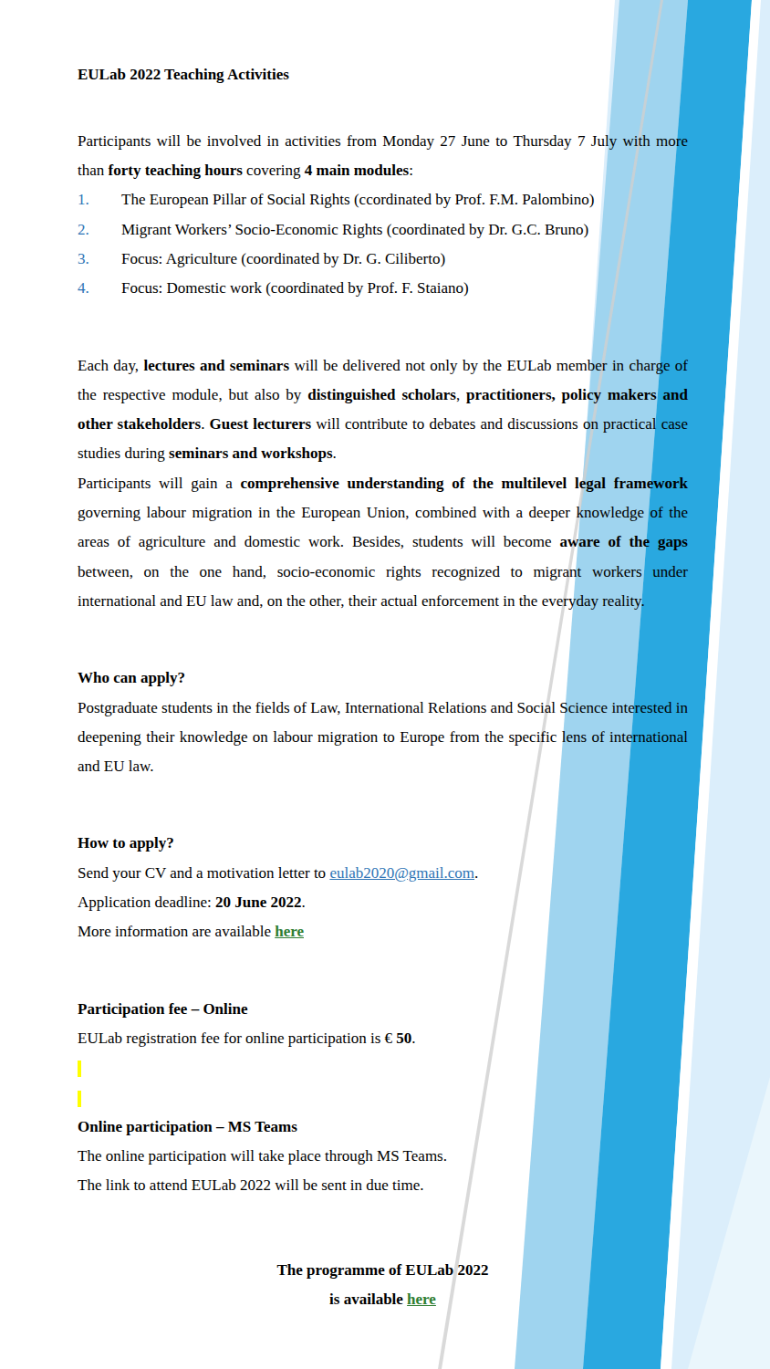EULab 2022 Teaching Activities
Participants will be involved in activities from Monday 27 June to Thursday 7 July with more than forty teaching hours covering 4 main modules:
The European Pillar of Social Rights (ccordinated by Prof. F.M. Palombino)
Migrant Workers’ Socio-Economic Rights (coordinated by Dr. G.C. Bruno)
Focus: Agriculture (coordinated by Dr. G. Ciliberto)
Focus: Domestic work (coordinated by Prof. F. Staiano)
Each day, lectures and seminars will be delivered not only by the EULab member in charge of the respective module, but also by distinguished scholars, practitioners, policy makers and other stakeholders. Guest lecturers will contribute to debates and discussions on practical case studies during seminars and workshops.
Participants will gain a comprehensive understanding of the multilevel legal framework governing labour migration in the European Union, combined with a deeper knowledge of the areas of agriculture and domestic work. Besides, students will become aware of the gaps between, on the one hand, socio-economic rights recognized to migrant workers under international and EU law and, on the other, their actual enforcement in the everyday reality.
Who can apply?
Postgraduate students in the fields of Law, International Relations and Social Science interested in deepening their knowledge on labour migration to Europe from the specific lens of international and EU law.
How to apply?
Send your CV and a motivation letter to eulab2020@gmail.com.
Application deadline: 20 June 2022.
More information are available here
Participation fee – Online
EULab registration fee for online participation is € 50.
Online participation – MS Teams
The online participation will take place through MS Teams.
The link to attend EULab 2022 will be sent in due time.
The programme of EULab 2022
is available here